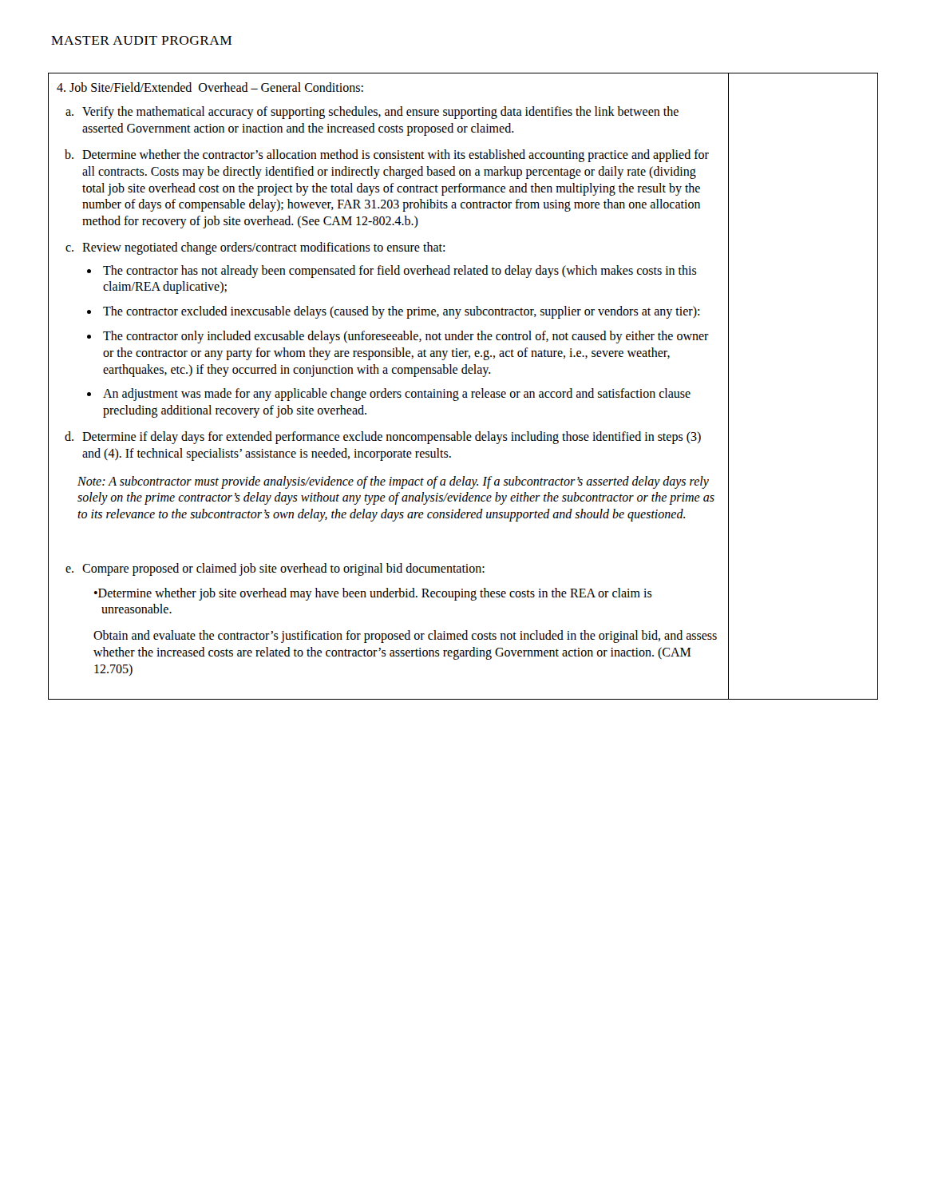MASTER AUDIT PROGRAM
| 4. Job Site/Field/Extended Overhead – General Conditions: Verify the mathematical accuracy of supporting schedules, and ensure supporting data identifies the link between the asserted Government action or inaction and the increased costs proposed or claimed. Determine whether the contractor’s allocation method is consistent with its established accounting practice and applied for all contracts. Costs may be directly identified or indirectly charged based on a markup percentage or daily rate (dividing total job site overhead cost on the project by the total days of contract performance and then multiplying the result by the number of days of compensable delay); however, FAR 31.203 prohibits a contractor from using more than one allocation method for recovery of job site overhead. (See CAM 12-802.4.b.) Review negotiated change orders/contract modifications to ensure that: The contractor has not already been compensated for field overhead related to delay days (which makes costs in this claim/REA duplicative); The contractor excluded inexcusable delays (caused by the prime, any subcontractor, supplier or vendors at any tier): The contractor only included excusable delays (unforeseeable, not under the control of, not caused by either the owner or the contractor or any party for whom they are responsible, at any tier, e.g., act of nature, i.e., severe weather, earthquakes, etc.) if they occurred in conjunction with a compensable delay. An adjustment was made for any applicable change orders containing a release or an accord and satisfaction clause precluding additional recovery of job site overhead. Determine if delay days for extended performance exclude noncompensable delays including those identified in steps (3) and (4). If technical specialists’ assistance is needed, incorporate results. Note: A subcontractor must provide analysis/evidence of the impact of a delay. If a subcontractor’s asserted delay days rely solely on the prime contractor’s delay days without any type of analysis/evidence by either the subcontractor or the prime as to its relevance to the subcontractor’s own delay, the delay days are considered unsupported and should be questioned. Compare proposed or claimed job site overhead to original bid documentation: •Determine whether job site overhead may have been underbid. Recouping these costs in the REA or claim is unreasonable. Obtain and evaluate the contractor’s justification for proposed or claimed costs not included in the original bid, and assess whether the increased costs are related to the contractor’s assertions regarding Government action or inaction. (CAM 12.705) | |